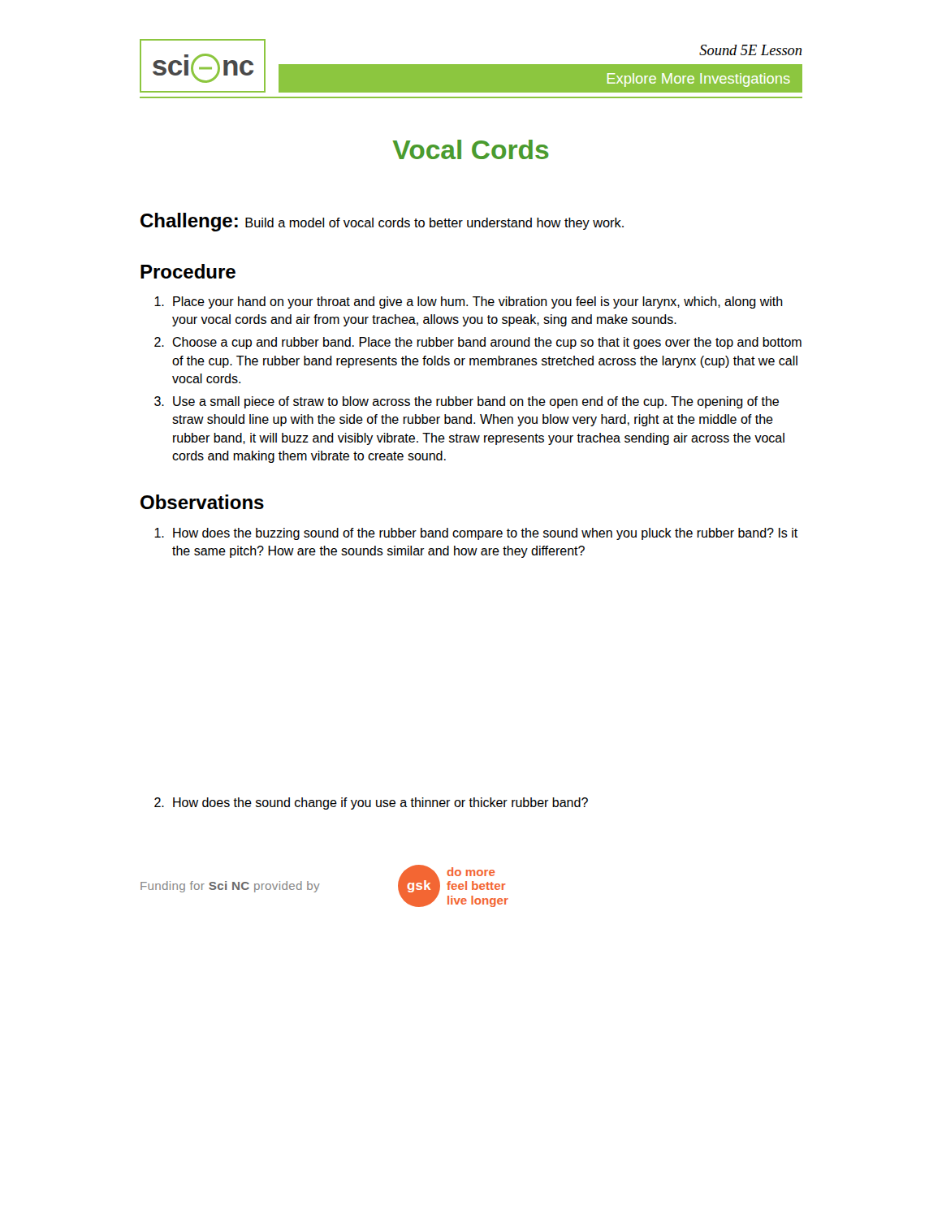sci nc
Sound 5E Lesson
Explore More Investigations
Vocal Cords
Challenge: Build a model of vocal cords to better understand how they work.
Procedure
Place your hand on your throat and give a low hum. The vibration you feel is your larynx, which, along with your vocal cords and air from your trachea, allows you to speak, sing and make sounds.
Choose a cup and rubber band. Place the rubber band around the cup so that it goes over the top and bottom of the cup. The rubber band represents the folds or membranes stretched across the larynx (cup) that we call vocal cords.
Use a small piece of straw to blow across the rubber band on the open end of the cup. The opening of the straw should line up with the side of the rubber band. When you blow very hard, right at the middle of the rubber band, it will buzz and visibly vibrate. The straw represents your trachea sending air across the vocal cords and making them vibrate to create sound.
Observations
How does the buzzing sound of the rubber band compare to the sound when you pluck the rubber band? Is it the same pitch? How are the sounds similar and how are they different?
How does the sound change if you use a thinner or thicker rubber band?
Funding for Sci NC provided by
gsk
do more
feel better
live longer